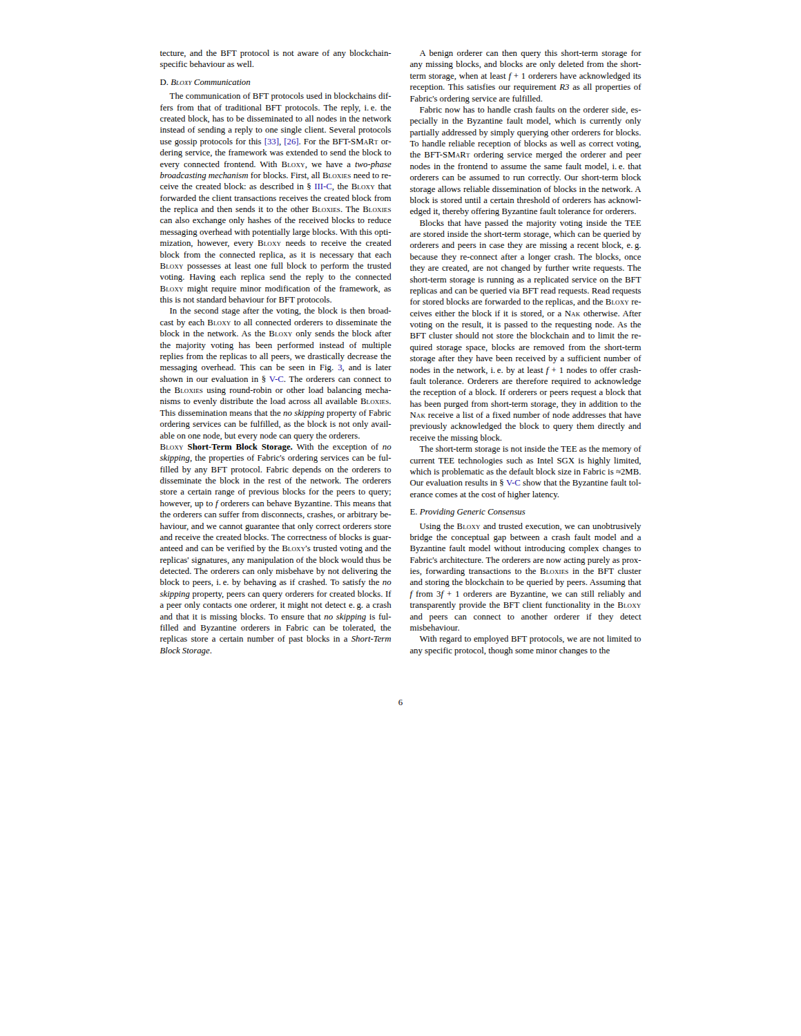tecture, and the BFT protocol is not aware of any blockchain-specific behaviour as well.
D. Bloxy Communication
The communication of BFT protocols used in blockchains differs from that of traditional BFT protocols. The reply, i. e. the created block, has to be disseminated to all nodes in the network instead of sending a reply to one single client. Several protocols use gossip protocols for this [33], [26]. For the BFT-SMaRt ordering service, the framework was extended to send the block to every connected frontend. With Bloxy, we have a two-phase broadcasting mechanism for blocks. First, all Bloxies need to receive the created block: as described in § III-C, the Bloxy that forwarded the client transactions receives the created block from the replica and then sends it to the other Bloxies. The Bloxies can also exchange only hashes of the received blocks to reduce messaging overhead with potentially large blocks. With this optimization, however, every Bloxy needs to receive the created block from the connected replica, as it is necessary that each Bloxy possesses at least one full block to perform the trusted voting. Having each replica send the reply to the connected Bloxy might require minor modification of the framework, as this is not standard behaviour for BFT protocols.
In the second stage after the voting, the block is then broadcast by each Bloxy to all connected orderers to disseminate the block in the network. As the Bloxy only sends the block after the majority voting has been performed instead of multiple replies from the replicas to all peers, we drastically decrease the messaging overhead. This can be seen in Fig. 3, and is later shown in our evaluation in § V-C. The orderers can connect to the Bloxies using round-robin or other load balancing mechanisms to evenly distribute the load across all available Bloxies. This dissemination means that the no skipping property of Fabric ordering services can be fulfilled, as the block is not only available on one node, but every node can query the orderers.
Bloxy Short-Term Block Storage. With the exception of no skipping, the properties of Fabric's ordering services can be fulfilled by any BFT protocol. Fabric depends on the orderers to disseminate the block in the rest of the network. The orderers store a certain range of previous blocks for the peers to query; however, up to f orderers can behave Byzantine. This means that the orderers can suffer from disconnects, crashes, or arbitrary behaviour, and we cannot guarantee that only correct orderers store and receive the created blocks. The correctness of blocks is guaranteed and can be verified by the Bloxy's trusted voting and the replicas' signatures, any manipulation of the block would thus be detected. The orderers can only misbehave by not delivering the block to peers, i. e. by behaving as if crashed. To satisfy the no skipping property, peers can query orderers for created blocks. If a peer only contacts one orderer, it might not detect e. g. a crash and that it is missing blocks. To ensure that no skipping is fulfilled and Byzantine orderers in Fabric can be tolerated, the replicas store a certain number of past blocks in a Short-Term Block Storage.
A benign orderer can then query this short-term storage for any missing blocks, and blocks are only deleted from the short-term storage, when at least f + 1 orderers have acknowledged its reception. This satisfies our requirement R3 as all properties of Fabric's ordering service are fulfilled.
Fabric now has to handle crash faults on the orderer side, especially in the Byzantine fault model, which is currently only partially addressed by simply querying other orderers for blocks. To handle reliable reception of blocks as well as correct voting, the BFT-SMaRt ordering service merged the orderer and peer nodes in the frontend to assume the same fault model, i. e. that orderers can be assumed to run correctly. Our short-term block storage allows reliable dissemination of blocks in the network. A block is stored until a certain threshold of orderers has acknowledged it, thereby offering Byzantine fault tolerance for orderers.
Blocks that have passed the majority voting inside the TEE are stored inside the short-term storage, which can be queried by orderers and peers in case they are missing a recent block, e. g. because they re-connect after a longer crash. The blocks, once they are created, are not changed by further write requests. The short-term storage is running as a replicated service on the BFT replicas and can be queried via BFT read requests. Read requests for stored blocks are forwarded to the replicas, and the Bloxy receives either the block if it is stored, or a Nak otherwise. After voting on the result, it is passed to the requesting node. As the BFT cluster should not store the blockchain and to limit the required storage space, blocks are removed from the short-term storage after they have been received by a sufficient number of nodes in the network, i. e. by at least f + 1 nodes to offer crash-fault tolerance. Orderers are therefore required to acknowledge the reception of a block. If orderers or peers request a block that has been purged from short-term storage, they in addition to the Nak receive a list of a fixed number of node addresses that have previously acknowledged the block to query them directly and receive the missing block.
The short-term storage is not inside the TEE as the memory of current TEE technologies such as Intel SGX is highly limited, which is problematic as the default block size in Fabric is ≈2MB. Our evaluation results in § V-C show that the Byzantine fault tolerance comes at the cost of higher latency.
E. Providing Generic Consensus
Using the Bloxy and trusted execution, we can unobtrusively bridge the conceptual gap between a crash fault model and a Byzantine fault model without introducing complex changes to Fabric's architecture. The orderers are now acting purely as proxies, forwarding transactions to the Bloxies in the BFT cluster and storing the blockchain to be queried by peers. Assuming that f from 3f + 1 orderers are Byzantine, we can still reliably and transparently provide the BFT client functionality in the Bloxy and peers can connect to another orderer if they detect misbehaviour.
With regard to employed BFT protocols, we are not limited to any specific protocol, though some minor changes to the
6